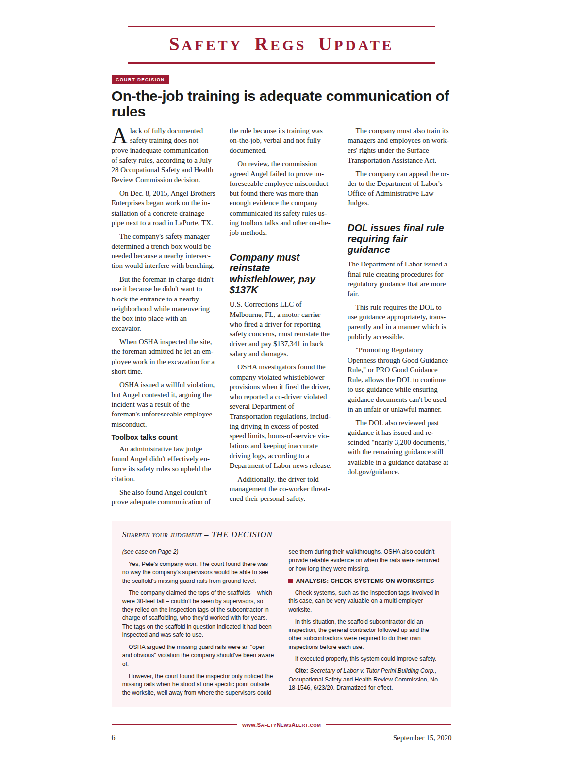Safety Regs Update
Court Decision
On-the-job training is adequate communication of rules
Alack of fully documented safety training does not prove inadequate communication of safety rules, according to a July 28 Occupational Safety and Health Review Commission decision.
On Dec. 8, 2015, Angel Brothers Enterprises began work on the installation of a concrete drainage pipe next to a road in LaPorte, TX.
The company's safety manager determined a trench box would be needed because a nearby intersection would interfere with benching.
But the foreman in charge didn't use it because he didn't want to block the entrance to a nearby neighborhood while maneuvering the box into place with an excavator.
When OSHA inspected the site, the foreman admitted he let an employee work in the excavation for a short time.
OSHA issued a willful violation, but Angel contested it, arguing the incident was a result of the foreman's unforeseeable employee misconduct.
Toolbox talks count
An administrative law judge found Angel didn't effectively enforce its safety rules so upheld the citation.
She also found Angel couldn't prove adequate communication of the rule because its training was on-the-job, verbal and not fully documented.
On review, the commission agreed Angel failed to prove unforeseeable employee misconduct but found there was more than enough evidence the company communicated its safety rules using toolbox talks and other on-the-job methods.
Company must reinstate whistleblower, pay $137K
U.S. Corrections LLC of Melbourne, FL, a motor carrier who fired a driver for reporting safety concerns, must reinstate the driver and pay $137,341 in back salary and damages.
OSHA investigators found the company violated whistleblower provisions when it fired the driver, who reported a co-driver violated several Department of Transportation regulations, including driving in excess of posted speed limits, hours-of-service violations and keeping inaccurate driving logs, according to a Department of Labor news release.
Additionally, the driver told management the co-worker threatened their personal safety.
The company must also train its managers and employees on workers' rights under the Surface Transportation Assistance Act.
The company can appeal the order to the Department of Labor's Office of Administrative Law Judges.
DOL issues final rule requiring fair guidance
The Department of Labor issued a final rule creating procedures for regulatory guidance that are more fair.
This rule requires the DOL to use guidance appropriately, transparently and in a manner which is publicly accessible.
"Promoting Regulatory Openness through Good Guidance Rule," or PRO Good Guidance Rule, allows the DOL to continue to use guidance while ensuring guidance documents can't be used in an unfair or unlawful manner.
The DOL also reviewed past guidance it has issued and rescinded "nearly 3,200 documents," with the remaining guidance still available in a guidance database at dol.gov/guidance.
Sharpen your judgment – THE DECISION
(see case on Page 2)
Yes, Pete's company won. The court found there was no way the company's supervisors would be able to see the scaffold's missing guard rails from ground level.
The company claimed the tops of the scaffolds – which were 30-feet tall – couldn't be seen by supervisors, so they relied on the inspection tags of the subcontractor in charge of scaffolding, who they'd worked with for years. The tags on the scaffold in question indicated it had been inspected and was safe to use.
OSHA argued the missing guard rails were an "open and obvious" violation the company should've been aware of.
However, the court found the inspector only noticed the missing rails when he stood at one specific point outside the worksite, well away from where the supervisors could see them during their walkthroughs. OSHA also couldn't provide reliable evidence on when the rails were removed or how long they were missing.
ANALYSIS: CHECK SYSTEMS ON WORKSITES
Check systems, such as the inspection tags involved in this case, can be very valuable on a multi-employer worksite.
In this situation, the scaffold subcontractor did an inspection, the general contractor followed up and the other subcontractors were required to do their own inspections before each use.
If executed properly, this system could improve safety.
Cite: Secretary of Labor v. Tutor Perini Building Corp., Occupational Safety and Health Review Commission, No. 18-1546, 6/23/20. Dramatized for effect.
www.SAFETYNEWSALERT.COM
6
September 15, 2020